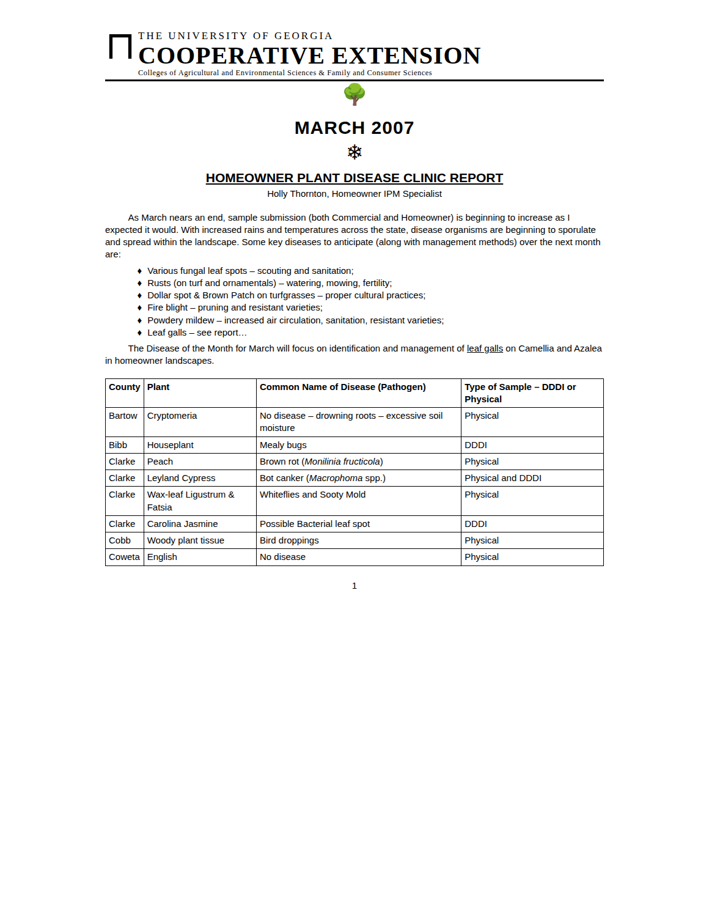⊓
THE UNIVERSITY OF GEORGIA
COOPERATIVE EXTENSION
Colleges of Agricultural and Environmental Sciences & Family and Consumer Sciences
🌳
MARCH 2007
❄
HOMEOWNER PLANT DISEASE CLINIC REPORT
Holly Thornton, Homeowner IPM Specialist
As March nears an end, sample submission (both Commercial and Homeowner) is beginning to increase as I expected it would. With increased rains and temperatures across the state, disease organisms are beginning to sporulate and spread within the landscape. Some key diseases to anticipate (along with management methods) over the next month are:
Various fungal leaf spots – scouting and sanitation;
Rusts (on turf and ornamentals) – watering, mowing, fertility;
Dollar spot & Brown Patch on turfgrasses – proper cultural practices;
Fire blight – pruning and resistant varieties;
Powdery mildew – increased air circulation, sanitation, resistant varieties;
Leaf galls – see report…
The Disease of the Month for March will focus on identification and management of leaf galls on Camellia and Azalea in homeowner landscapes.
| County | Plant | Common Name of Disease (Pathogen) | Type of Sample – DDDI or Physical |
| --- | --- | --- | --- |
| Bartow | Cryptomeria | No disease – drowning roots – excessive soil moisture | Physical |
| Bibb | Houseplant | Mealy bugs | DDDI |
| Clarke | Peach | Brown rot ( Monilinia fructicola ) | Physical |
| Clarke | Leyland Cypress | Bot canker ( Macrophoma spp.) | Physical and DDDI |
| Clarke | Wax-leaf Ligustrum & Fatsia | Whiteflies and Sooty Mold | Physical |
| Clarke | Carolina Jasmine | Possible Bacterial leaf spot | DDDI |
| Cobb | Woody plant tissue | Bird droppings | Physical |
| Coweta | English | No disease | Physical |
1